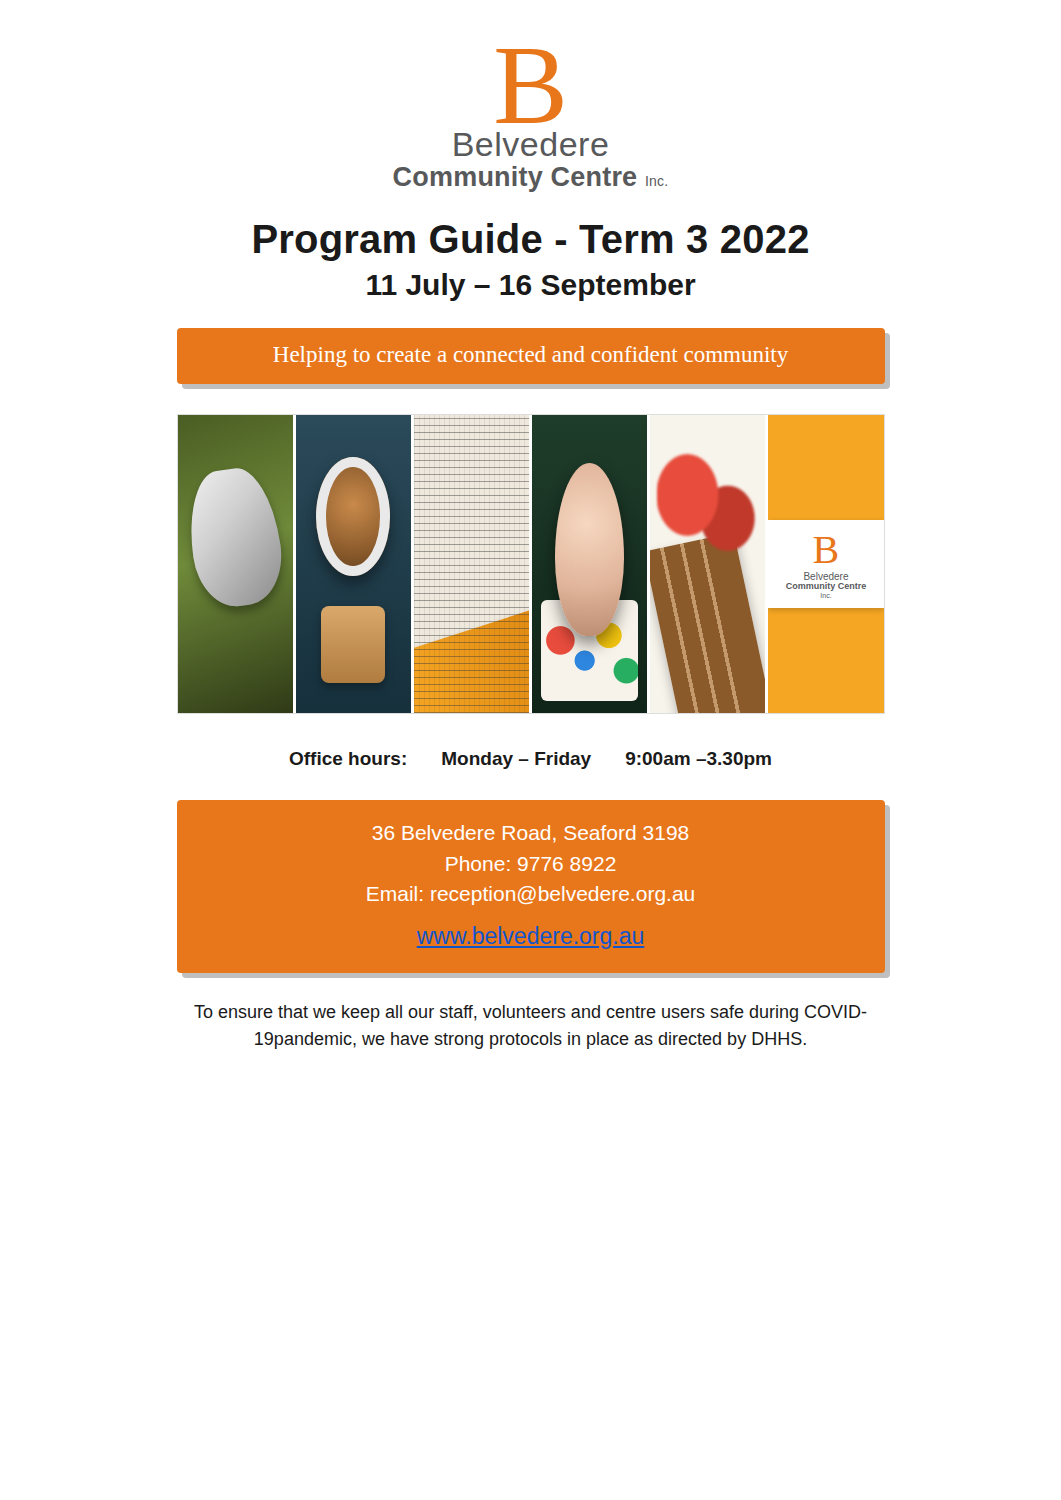B Belvedere
Community Centre Inc.
Program Guide - Term 3 2022
11 July – 16 September
Helping to create a connected and confident community
B Belvedere Community Centre Inc.
Office hours: Monday – Friday 9:00am –3.30pm
36 Belvedere Road, Seaford 3198
Phone: 9776 8922
Email: reception@belvedere.org.au www.belvedere.org.au
To ensure that we keep all our staff, volunteers and centre users safe during COVID-19pandemic, we have strong protocols in place as directed by DHHS.